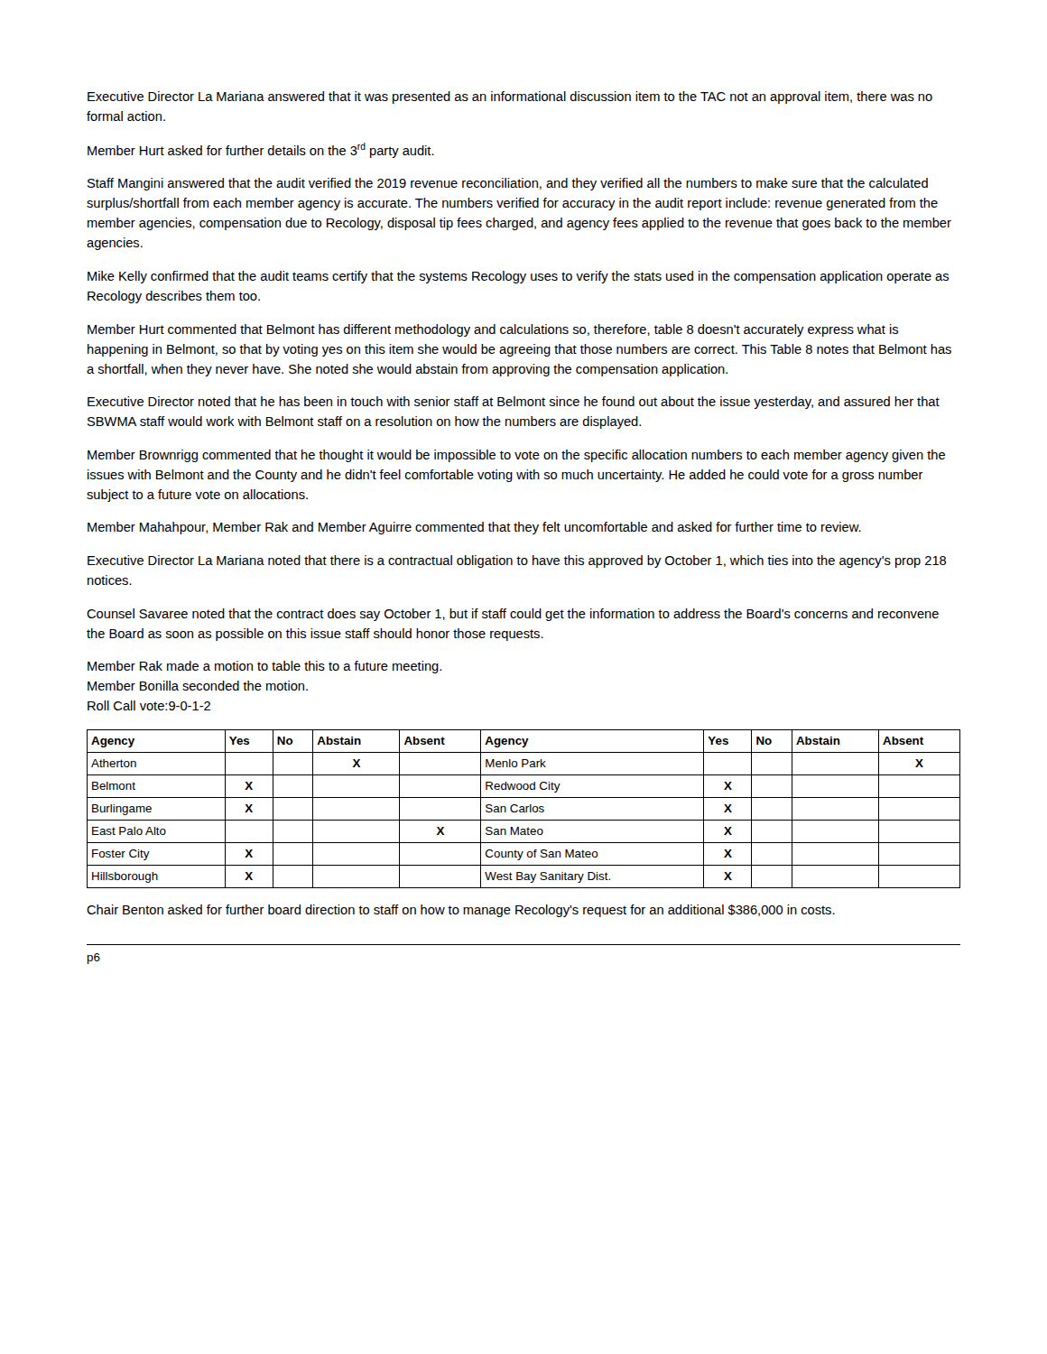Executive Director La Mariana answered that it was presented as an informational discussion item to the TAC not an approval item, there was no formal action.
Member Hurt asked for further details on the 3rd party audit.
Staff Mangini answered that the audit verified the 2019 revenue reconciliation, and they verified all the numbers to make sure that the calculated surplus/shortfall from each member agency is accurate. The numbers verified for accuracy in the audit report include: revenue generated from the member agencies, compensation due to Recology, disposal tip fees charged, and agency fees applied to the revenue that goes back to the member agencies.
Mike Kelly confirmed that the audit teams certify that the systems Recology uses to verify the stats used in the compensation application operate as Recology describes them too.
Member Hurt commented that Belmont has different methodology and calculations so, therefore, table 8 doesn't accurately express what is happening in Belmont, so that by voting yes on this item she would be agreeing that those numbers are correct. This Table 8 notes that Belmont has a shortfall, when they never have. She noted she would abstain from approving the compensation application.
Executive Director noted that he has been in touch with senior staff at Belmont since he found out about the issue yesterday, and assured her that SBWMA staff would work with Belmont staff on a resolution on how the numbers are displayed.
Member Brownrigg commented that he thought it would be impossible to vote on the specific allocation numbers to each member agency given the issues with Belmont and the County and he didn't feel comfortable voting with so much uncertainty. He added he could vote for a gross number subject to a future vote on allocations.
Member Mahahpour, Member Rak and Member Aguirre commented that they felt uncomfortable and asked for further time to review.
Executive Director La Mariana noted that there is a contractual obligation to have this approved by October 1, which ties into the agency's prop 218 notices.
Counsel Savaree noted that the contract does say October 1, but if staff could get the information to address the Board's concerns and reconvene the Board as soon as possible on this issue staff should honor those requests.
Member Rak made a motion to table this to a future meeting.
Member Bonilla seconded the motion.
Roll Call vote:9-0-1-2
| Agency | Yes | No | Abstain | Absent | Agency | Yes | No | Abstain | Absent |
| --- | --- | --- | --- | --- | --- | --- | --- | --- | --- |
| Atherton | | | X | | Menlo Park | | | | X |
| Belmont | X | | | | Redwood City | X | | | |
| Burlingame | X | | | | San Carlos | X | | | |
| East Palo Alto | | | | X | San Mateo | X | | | |
| Foster City | X | | | | County of San Mateo | X | | | |
| Hillsborough | X | | | | West Bay Sanitary Dist. | X | | | |
Chair Benton asked for further board direction to staff on how to manage Recology's request for an additional $386,000 in costs.
p6